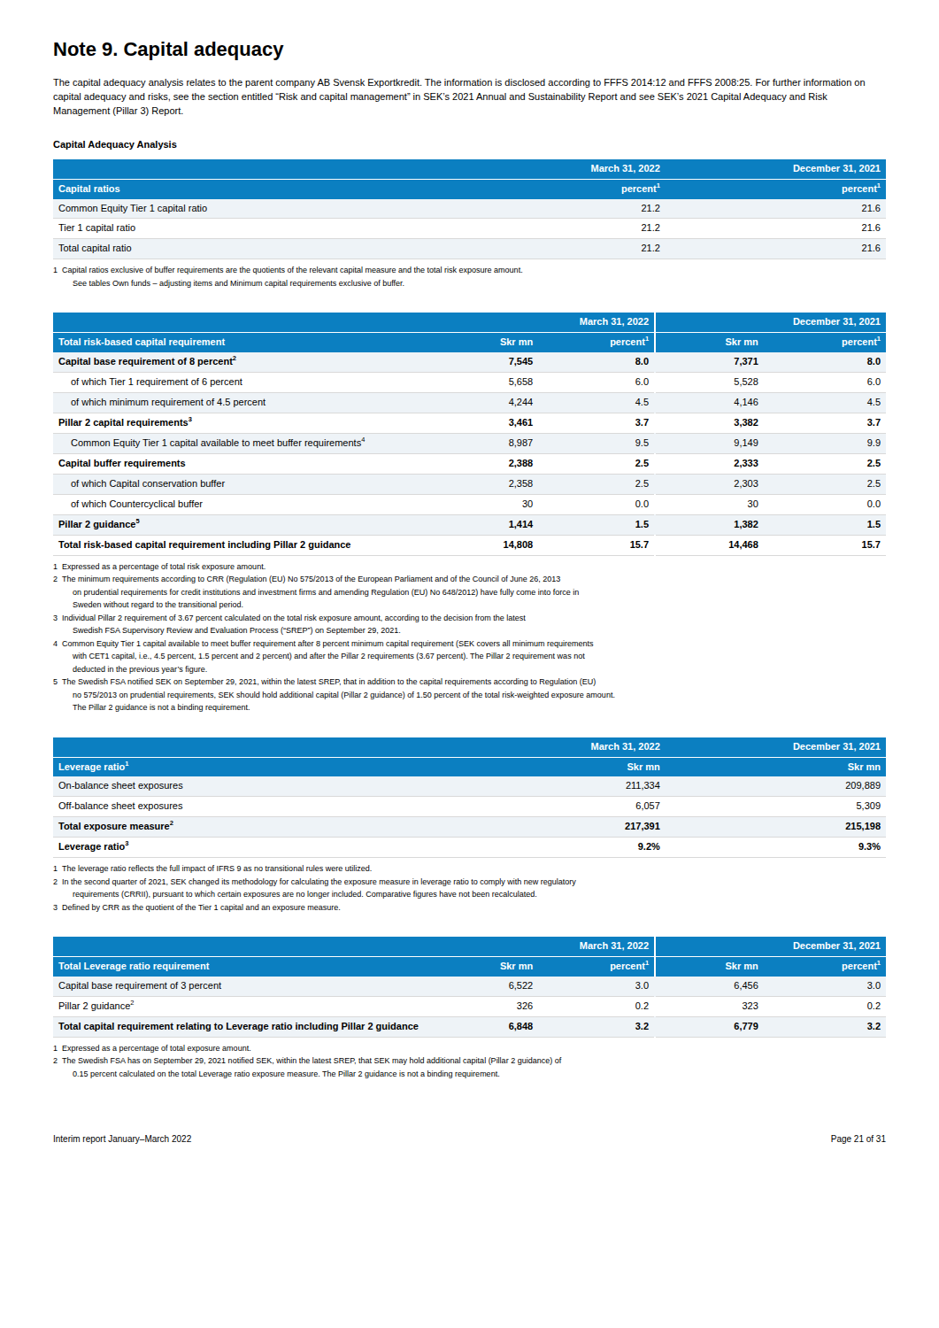Note 9. Capital adequacy
The capital adequacy analysis relates to the parent company AB Svensk Exportkredit. The information is disclosed according to FFFS 2014:12 and FFFS 2008:25. For further information on capital adequacy and risks, see the section entitled “Risk and capital management” in SEK’s 2021 Annual and Sustainability Report and see SEK’s 2021 Capital Adequacy and Risk Management (Pillar 3) Report.
Capital Adequacy Analysis
| | March 31, 2022 | December 31, 2021 |
| --- | --- | --- |
| Capital ratios | percent 1 | percent 1 |
| Common Equity Tier 1 capital ratio | 21.2 | 21.6 |
| Tier 1 capital ratio | 21.2 | 21.6 |
| Total capital ratio | 21.2 | 21.6 |
1 Capital ratios exclusive of buffer requirements are the quotients of the relevant capital measure and the total risk exposure amount.
See tables Own funds – adjusting items and Minimum capital requirements exclusive of buffer.
| | March 31, 2022 | | December 31, 2021 |
| --- | --- | --- | --- |
| Total risk-based capital requirement | Skr mn | percent 1 | | Skr mn | percent 1 |
| Capital base requirement of 8 percent 2 | 7,545 | 8.0 | | 7,371 | 8.0 |
| of which Tier 1 requirement of 6 percent | 5,658 | 6.0 | | 5,528 | 6.0 |
| of which minimum requirement of 4.5 percent | 4,244 | 4.5 | | 4,146 | 4.5 |
| Pillar 2 capital requirements 3 | 3,461 | 3.7 | | 3,382 | 3.7 |
| Common Equity Tier 1 capital available to meet buffer requirements 4 | 8,987 | 9.5 | | 9,149 | 9.9 |
| Capital buffer requirements | 2,388 | 2.5 | | 2,333 | 2.5 |
| of which Capital conservation buffer | 2,358 | 2.5 | | 2,303 | 2.5 |
| of which Countercyclical buffer | 30 | 0.0 | | 30 | 0.0 |
| Pillar 2 guidance 5 | 1,414 | 1.5 | | 1,382 | 1.5 |
| Total risk-based capital requirement including Pillar 2 guidance | 14,808 | 15.7 | | 14,468 | 15.7 |
1 Expressed as a percentage of total risk exposure amount.
2 The minimum requirements according to CRR (Regulation (EU) No 575/2013 of the European Parliament and of the Council of June 26, 2013
on prudential requirements for credit institutions and investment firms and amending Regulation (EU) No 648/2012) have fully come into force in
Sweden without regard to the transitional period.
3 Individual Pillar 2 requirement of 3.67 percent calculated on the total risk exposure amount, according to the decision from the latest
Swedish FSA Supervisory Review and Evaluation Process (“SREP”) on September 29, 2021.
4 Common Equity Tier 1 capital available to meet buffer requirement after 8 percent minimum capital requirement (SEK covers all minimum requirements
with CET1 capital, i.e., 4.5 percent, 1.5 percent and 2 percent) and after the Pillar 2 requirements (3.67 percent). The Pillar 2 requirement was not
deducted in the previous year’s figure.
5 The Swedish FSA notified SEK on September 29, 2021, within the latest SREP, that in addition to the capital requirements according to Regulation (EU)
no 575/2013 on prudential requirements, SEK should hold additional capital (Pillar 2 guidance) of 1.50 percent of the total risk-weighted exposure amount.
The Pillar 2 guidance is not a binding requirement.
| | March 31, 2022 | December 31, 2021 |
| --- | --- | --- |
| Leverage ratio 1 | Skr mn | Skr mn |
| On-balance sheet exposures | 211,334 | 209,889 |
| Off-balance sheet exposures | 6,057 | 5,309 |
| Total exposure measure 2 | 217,391 | 215,198 |
| Leverage ratio 3 | 9.2% | 9.3% |
1 The leverage ratio reflects the full impact of IFRS 9 as no transitional rules were utilized.
2 In the second quarter of 2021, SEK changed its methodology for calculating the exposure measure in leverage ratio to comply with new regulatory
requirements (CRRII), pursuant to which certain exposures are no longer included. Comparative figures have not been recalculated.
3 Defined by CRR as the quotient of the Tier 1 capital and an exposure measure.
| | March 31, 2022 | | December 31, 2021 |
| --- | --- | --- | --- |
| Total Leverage ratio requirement | Skr mn | percent 1 | | Skr mn | percent 1 |
| Capital base requirement of 3 percent | 6,522 | 3.0 | | 6,456 | 3.0 |
| Pillar 2 guidance 2 | 326 | 0.2 | | 323 | 0.2 |
| Total capital requirement relating to Leverage ratio including Pillar 2 guidance | 6,848 | 3.2 | | 6,779 | 3.2 |
1 Expressed as a percentage of total exposure amount.
2 The Swedish FSA has on September 29, 2021 notified SEK, within the latest SREP, that SEK may hold additional capital (Pillar 2 guidance) of
0.15 percent calculated on the total Leverage ratio exposure measure. The Pillar 2 guidance is not a binding requirement.
Interim report January–March 2022 Page 21 of 31